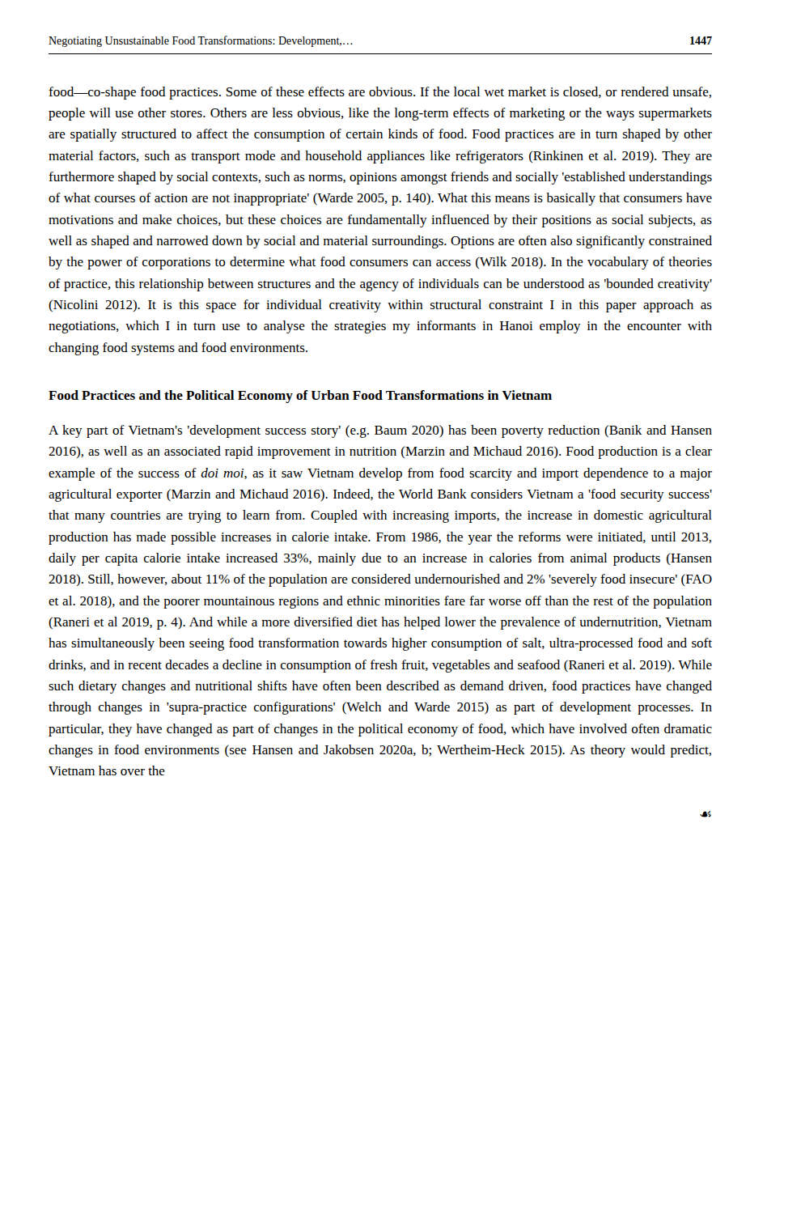Negotiating Unsustainable Food Transformations: Development,… 1447
food—co-shape food practices. Some of these effects are obvious. If the local wet market is closed, or rendered unsafe, people will use other stores. Others are less obvious, like the long-term effects of marketing or the ways supermarkets are spatially structured to affect the consumption of certain kinds of food. Food practices are in turn shaped by other material factors, such as transport mode and household appliances like refrigerators (Rinkinen et al. 2019). They are furthermore shaped by social contexts, such as norms, opinions amongst friends and socially 'established understandings of what courses of action are not inappropriate' (Warde 2005, p. 140). What this means is basically that consumers have motivations and make choices, but these choices are fundamentally influenced by their positions as social subjects, as well as shaped and narrowed down by social and material surroundings. Options are often also significantly constrained by the power of corporations to determine what food consumers can access (Wilk 2018). In the vocabulary of theories of practice, this relationship between structures and the agency of individuals can be understood as 'bounded creativity' (Nicolini 2012). It is this space for individual creativity within structural constraint I in this paper approach as negotiations, which I in turn use to analyse the strategies my informants in Hanoi employ in the encounter with changing food systems and food environments.
Food Practices and the Political Economy of Urban Food Transformations in Vietnam
A key part of Vietnam's 'development success story' (e.g. Baum 2020) has been poverty reduction (Banik and Hansen 2016), as well as an associated rapid improvement in nutrition (Marzin and Michaud 2016). Food production is a clear example of the success of doi moi, as it saw Vietnam develop from food scarcity and import dependence to a major agricultural exporter (Marzin and Michaud 2016). Indeed, the World Bank considers Vietnam a 'food security success' that many countries are trying to learn from. Coupled with increasing imports, the increase in domestic agricultural production has made possible increases in calorie intake. From 1986, the year the reforms were initiated, until 2013, daily per capita calorie intake increased 33%, mainly due to an increase in calories from animal products (Hansen 2018). Still, however, about 11% of the population are considered undernourished and 2% 'severely food insecure' (FAO et al. 2018), and the poorer mountainous regions and ethnic minorities fare far worse off than the rest of the population (Raneri et al 2019, p. 4). And while a more diversified diet has helped lower the prevalence of undernutrition, Vietnam has simultaneously been seeing food transformation towards higher consumption of salt, ultra-processed food and soft drinks, and in recent decades a decline in consumption of fresh fruit, vegetables and seafood (Raneri et al. 2019). While such dietary changes and nutritional shifts have often been described as demand driven, food practices have changed through changes in 'supra-practice configurations' (Welch and Warde 2015) as part of development processes. In particular, they have changed as part of changes in the political economy of food, which have involved often dramatic changes in food environments (see Hansen and Jakobsen 2020a, b; Wertheim-Heck 2015). As theory would predict, Vietnam has over the
☙